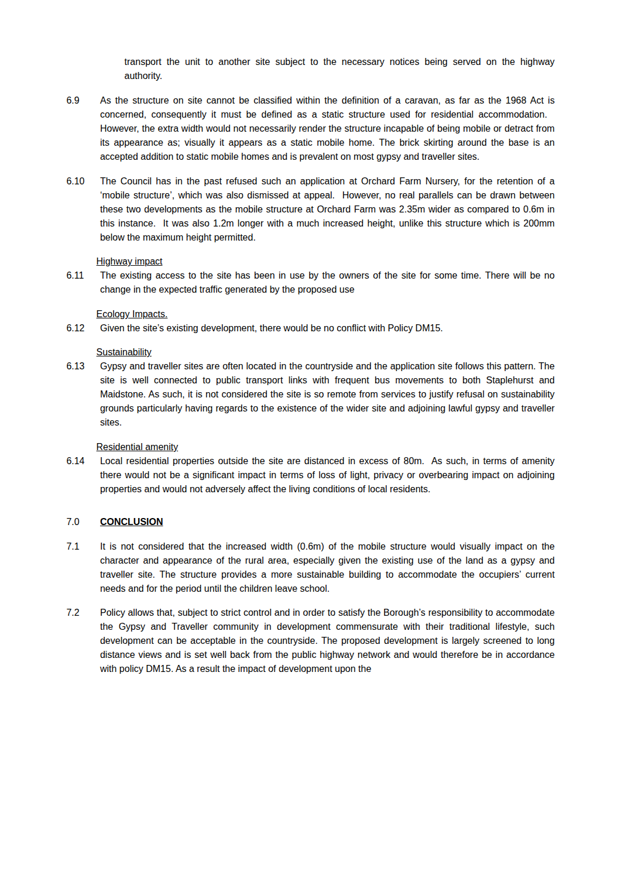transport the unit to another site subject to the necessary notices being served on the highway authority.
6.9
As the structure on site cannot be classified within the definition of a caravan, as far as the 1968 Act is concerned, consequently it must be defined as a static structure used for residential accommodation. However, the extra width would not necessarily render the structure incapable of being mobile or detract from its appearance as; visually it appears as a static mobile home. The brick skirting around the base is an accepted addition to static mobile homes and is prevalent on most gypsy and traveller sites.
6.10
The Council has in the past refused such an application at Orchard Farm Nursery, for the retention of a ‘mobile structure’, which was also dismissed at appeal. However, no real parallels can be drawn between these two developments as the mobile structure at Orchard Farm was 2.35m wider as compared to 0.6m in this instance. It was also 1.2m longer with a much increased height, unlike this structure which is 200mm below the maximum height permitted.
Highway impact
6.11
The existing access to the site has been in use by the owners of the site for some time. There will be no change in the expected traffic generated by the proposed use
Ecology Impacts.
6.12
Given the site’s existing development, there would be no conflict with Policy DM15.
Sustainability
6.13
Gypsy and traveller sites are often located in the countryside and the application site follows this pattern. The site is well connected to public transport links with frequent bus movements to both Staplehurst and Maidstone. As such, it is not considered the site is so remote from services to justify refusal on sustainability grounds particularly having regards to the existence of the wider site and adjoining lawful gypsy and traveller sites.
Residential amenity
6.14
Local residential properties outside the site are distanced in excess of 80m. As such, in terms of amenity there would not be a significant impact in terms of loss of light, privacy or overbearing impact on adjoining properties and would not adversely affect the living conditions of local residents.
7.0
CONCLUSION
7.1
It is not considered that the increased width (0.6m) of the mobile structure would visually impact on the character and appearance of the rural area, especially given the existing use of the land as a gypsy and traveller site. The structure provides a more sustainable building to accommodate the occupiers’ current needs and for the period until the children leave school.
7.2
Policy allows that, subject to strict control and in order to satisfy the Borough’s responsibility to accommodate the Gypsy and Traveller community in development commensurate with their traditional lifestyle, such development can be acceptable in the countryside. The proposed development is largely screened to long distance views and is set well back from the public highway network and would therefore be in accordance with policy DM15. As a result the impact of development upon the